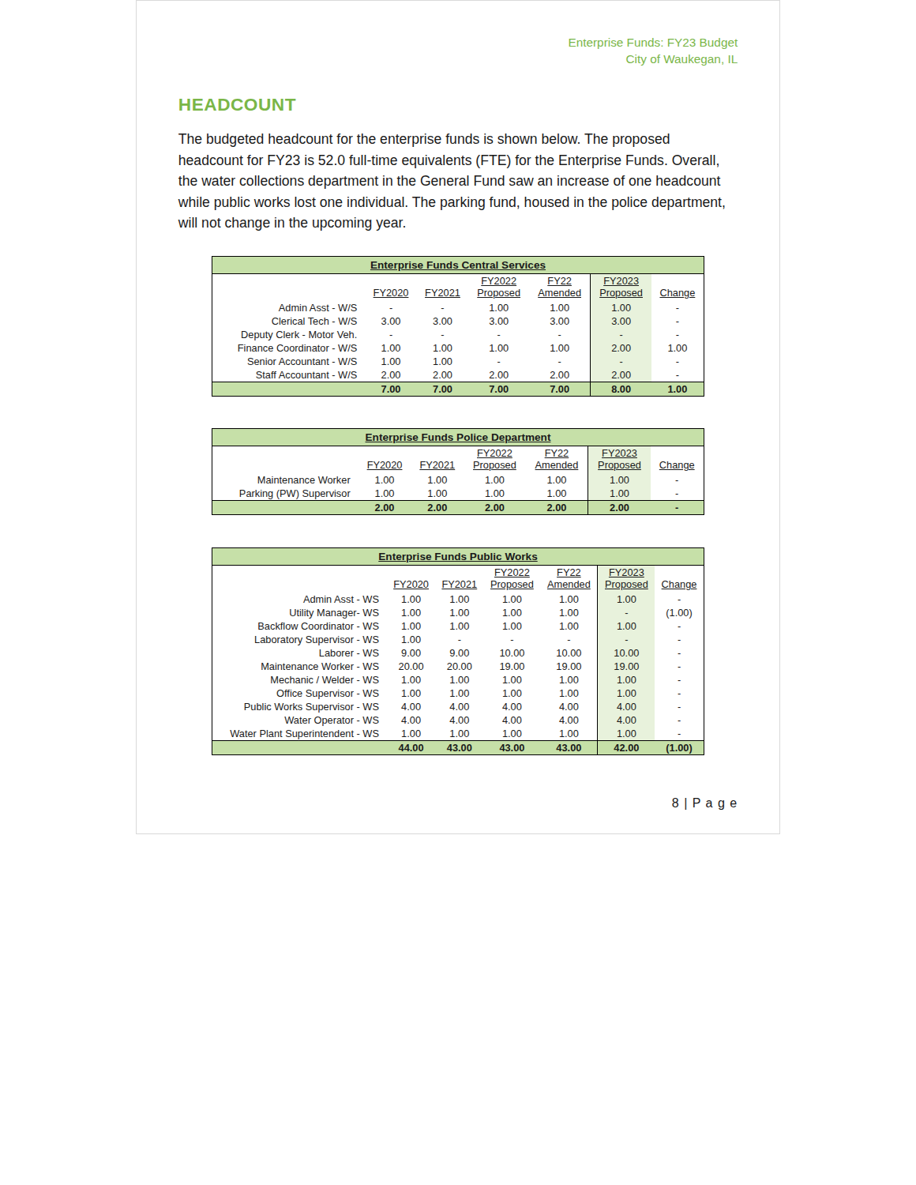Enterprise Funds: FY23 Budget
City of Waukegan, IL
HEADCOUNT
The budgeted headcount for the enterprise funds is shown below. The proposed headcount for FY23 is 52.0 full-time equivalents (FTE) for the Enterprise Funds. Overall, the water collections department in the General Fund saw an increase of one headcount while public works lost one individual. The parking fund, housed in the police department, will not change in the upcoming year.
Enterprise Funds Central Services
| | | | FY2022 | FY22 | FY2023 | |
| --- | --- | --- | --- | --- | --- | --- |
| | FY2020 | FY2021 | Proposed | Amended | Proposed | Change |
| Admin Asst - W/S | - | - | 1.00 | 1.00 | 1.00 | - |
| Clerical Tech - W/S | 3.00 | 3.00 | 3.00 | 3.00 | 3.00 | - |
| Deputy Clerk - Motor Veh. | - | - | - | - | - | - |
| Finance Coordinator - W/S | 1.00 | 1.00 | 1.00 | 1.00 | 2.00 | 1.00 |
| Senior Accountant - W/S | 1.00 | 1.00 | - | - | - | - |
| Staff Accountant - W/S | 2.00 | 2.00 | 2.00 | 2.00 | 2.00 | - |
| | 7.00 | 7.00 | 7.00 | 7.00 | 8.00 | 1.00 |
Enterprise Funds Police Department
| | | | FY2022 | FY22 | FY2023 | |
| --- | --- | --- | --- | --- | --- | --- |
| | FY2020 | FY2021 | Proposed | Amended | Proposed | Change |
| Maintenance Worker | 1.00 | 1.00 | 1.00 | 1.00 | 1.00 | - |
| Parking (PW) Supervisor | 1.00 | 1.00 | 1.00 | 1.00 | 1.00 | - |
| | 2.00 | 2.00 | 2.00 | 2.00 | 2.00 | - |
Enterprise Funds Public Works
| | | | FY2022 | FY22 | FY2023 | |
| --- | --- | --- | --- | --- | --- | --- |
| | FY2020 | FY2021 | Proposed | Amended | Proposed | Change |
| Admin Asst - WS | 1.00 | 1.00 | 1.00 | 1.00 | 1.00 | - |
| Utility Manager- WS | 1.00 | 1.00 | 1.00 | 1.00 | - | (1.00) |
| Backflow Coordinator - WS | 1.00 | 1.00 | 1.00 | 1.00 | 1.00 | - |
| Laboratory Supervisor - WS | 1.00 | - | - | - | - | - |
| Laborer - WS | 9.00 | 9.00 | 10.00 | 10.00 | 10.00 | - |
| Maintenance Worker - WS | 20.00 | 20.00 | 19.00 | 19.00 | 19.00 | - |
| Mechanic / Welder - WS | 1.00 | 1.00 | 1.00 | 1.00 | 1.00 | - |
| Office Supervisor - WS | 1.00 | 1.00 | 1.00 | 1.00 | 1.00 | - |
| Public Works Supervisor - WS | 4.00 | 4.00 | 4.00 | 4.00 | 4.00 | - |
| Water Operator - WS | 4.00 | 4.00 | 4.00 | 4.00 | 4.00 | - |
| Water Plant Superintendent - WS | 1.00 | 1.00 | 1.00 | 1.00 | 1.00 | - |
| | 44.00 | 43.00 | 43.00 | 43.00 | 42.00 | (1.00) |
8 | P a g e